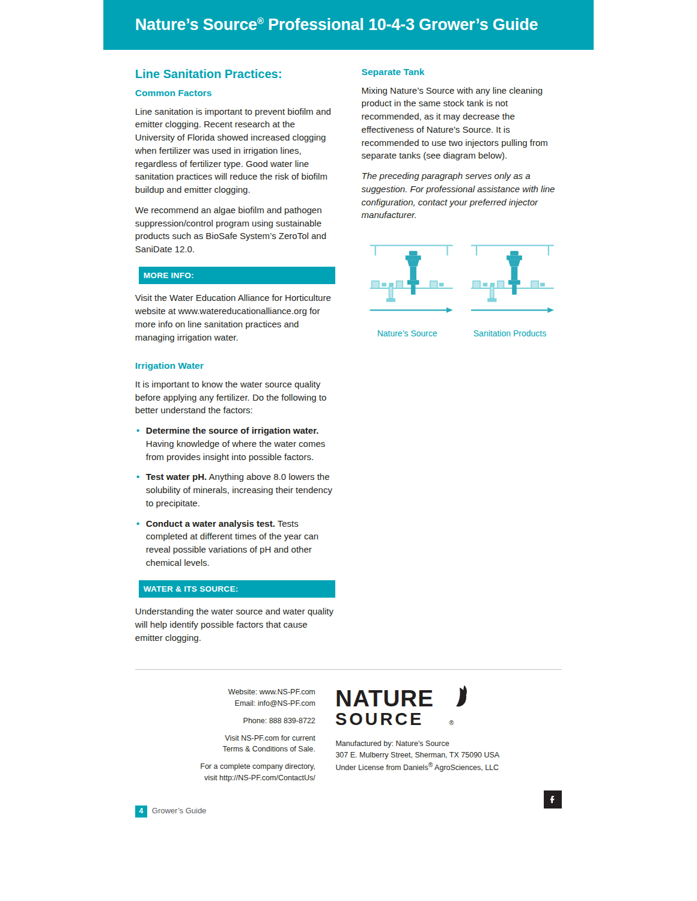Nature’s Source® Professional 10-4-3 Grower’s Guide
Line Sanitation Practices:
Common Factors
Line sanitation is important to prevent biofilm and emitter clogging. Recent research at the University of Florida showed increased clogging when fertilizer was used in irrigation lines, regardless of fertilizer type. Good water line sanitation practices will reduce the risk of biofilm buildup and emitter clogging.
We recommend an algae biofilm and pathogen suppression/control program using sustainable products such as BioSafe System’s ZeroTol and SaniDate 12.0.
MORE INFO:
Visit the Water Education Alliance for Horticulture website at www.watereducationalliance.org for more info on line sanitation practices and managing irrigation water.
Irrigation Water
It is important to know the water source quality before applying any fertilizer. Do the following to better understand the factors:
Determine the source of irrigation water. Having knowledge of where the water comes from provides insight into possible factors.
Test water pH. Anything above 8.0 lowers the solubility of minerals, increasing their tendency to precipitate.
Conduct a water analysis test. Tests completed at different times of the year can reveal possible variations of pH and other chemical levels.
WATER & ITS SOURCE:
Understanding the water source and water quality will help identify possible factors that cause emitter clogging.
Separate Tank
Mixing Nature’s Source with any line cleaning product in the same stock tank is not recommended, as it may decrease the effectiveness of Nature’s Source. It is recommended to use two injectors pulling from separate tanks (see diagram below).
The preceding paragraph serves only as a suggestion. For professional assistance with line configuration, contact your preferred injector manufacturer.
Nature’s Source Sanitation Products
Website: www.NS-PF.com
Email: info@NS-PF.com
Phone: 888 839-8722
Visit NS-PF.com for current
Terms & Conditions of Sale.
For a complete company directory,
visit http://NS-PF.com/ContactUs/
NATURE SOURCE ®
Manufactured by: Nature's Source
307 E. Mulberry Street, Sherman, TX 75090 USA
Under License from Daniels® AgroSciences, LLC
4 Grower’s Guide